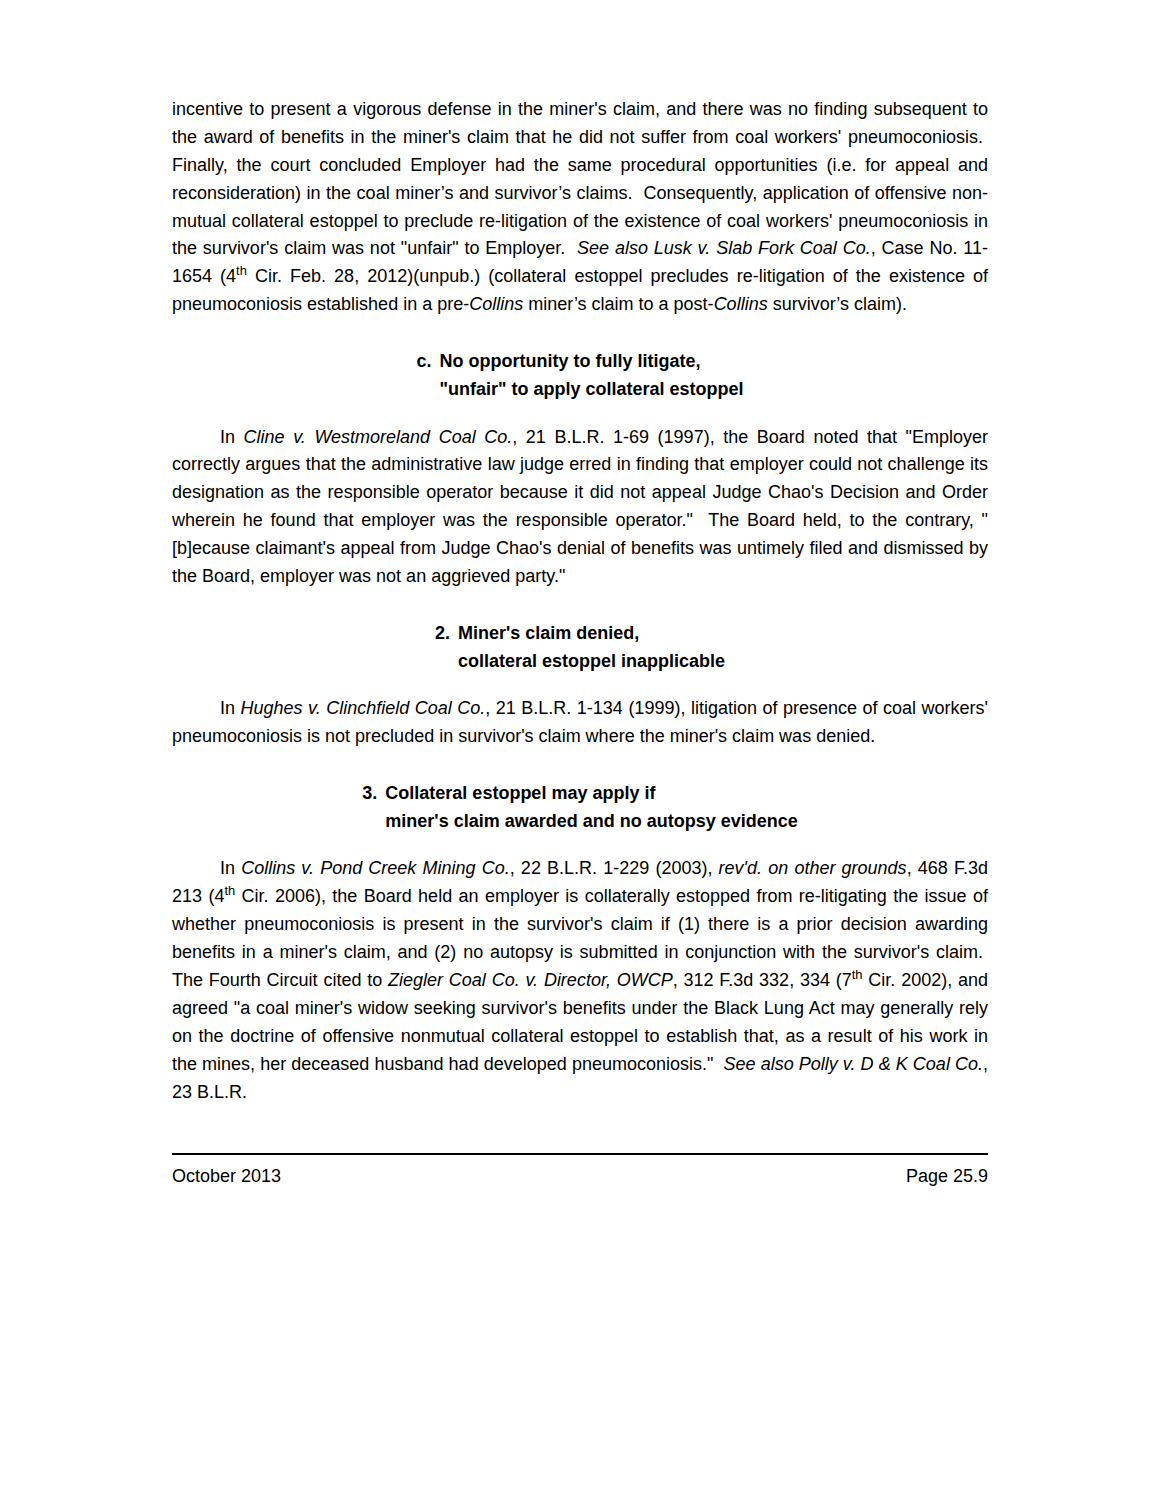incentive to present a vigorous defense in the miner's claim, and there was no finding subsequent to the award of benefits in the miner's claim that he did not suffer from coal workers' pneumoconiosis. Finally, the court concluded Employer had the same procedural opportunities (i.e. for appeal and reconsideration) in the coal miner’s and survivor’s claims. Consequently, application of offensive non-mutual collateral estoppel to preclude re-litigation of the existence of coal workers' pneumoconiosis in the survivor's claim was not "unfair" to Employer. See also Lusk v. Slab Fork Coal Co., Case No. 11-1654 (4th Cir. Feb. 28, 2012)(unpub.) (collateral estoppel precludes re-litigation of the existence of pneumoconiosis established in a pre-Collins miner’s claim to a post-Collins survivor’s claim).
c. No opportunity to fully litigate,
"unfair" to apply collateral estoppel
In Cline v. Westmoreland Coal Co., 21 B.L.R. 1-69 (1997), the Board noted that "Employer correctly argues that the administrative law judge erred in finding that employer could not challenge its designation as the responsible operator because it did not appeal Judge Chao's Decision and Order wherein he found that employer was the responsible operator." The Board held, to the contrary, "[b]ecause claimant's appeal from Judge Chao's denial of benefits was untimely filed and dismissed by the Board, employer was not an aggrieved party."
2. Miner's claim denied,
collateral estoppel inapplicable
In Hughes v. Clinchfield Coal Co., 21 B.L.R. 1-134 (1999), litigation of presence of coal workers' pneumoconiosis is not precluded in survivor's claim where the miner's claim was denied.
3. Collateral estoppel may apply if
miner's claim awarded and no autopsy evidence
In Collins v. Pond Creek Mining Co., 22 B.L.R. 1-229 (2003), rev'd. on other grounds, 468 F.3d 213 (4th Cir. 2006), the Board held an employer is collaterally estopped from re-litigating the issue of whether pneumoconiosis is present in the survivor's claim if (1) there is a prior decision awarding benefits in a miner's claim, and (2) no autopsy is submitted in conjunction with the survivor's claim. The Fourth Circuit cited to Ziegler Coal Co. v. Director, OWCP, 312 F.3d 332, 334 (7th Cir. 2002), and agreed "a coal miner's widow seeking survivor's benefits under the Black Lung Act may generally rely on the doctrine of offensive nonmutual collateral estoppel to establish that, as a result of his work in the mines, her deceased husband had developed pneumoconiosis." See also Polly v. D & K Coal Co., 23 B.L.R.
October 2013 Page 25.9